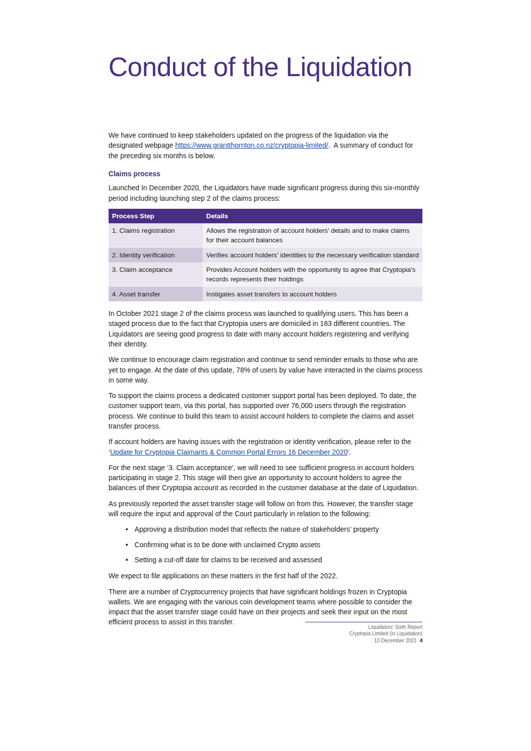Conduct of the Liquidation
We have continued to keep stakeholders updated on the progress of the liquidation via the designated webpage https://www.grantthornton.co.nz/cryptopia-limited/. A summary of conduct for the preceding six months is below.
Claims process
Launched In December 2020, the Liquidators have made significant progress during this six-monthly period including launching step 2 of the claims process:
| Process Step | Details |
| --- | --- |
| 1. Claims registration | Allows the registration of account holders' details and to make claims for their account balances |
| 2. Identity verification | Verifies account holders' identities to the necessary verification standard |
| 3. Claim acceptance | Provides Account holders with the opportunity to agree that Cryptopia's records represents their holdings |
| 4. Asset transfer | Instigates asset transfers to account holders |
In October 2021 stage 2 of the claims process was launched to qualifying users. This has been a staged process due to the fact that Cryptopia users are domiciled in 183 different countries. The Liquidators are seeing good progress to date with many account holders registering and verifying their identity.
We continue to encourage claim registration and continue to send reminder emails to those who are yet to engage. At the date of this update, 78% of users by value have interacted in the claims process in some way.
To support the claims process a dedicated customer support portal has been deployed. To date, the customer support team, via this portal, has supported over 76,000 users through the registration process. We continue to build this team to assist account holders to complete the claims and asset transfer process.
If account holders are having issues with the registration or identity verification, please refer to the ‘Update for Cryptopia Claimants & Common Portal Errors 16 December 2020'.
For the next stage ‘3. Claim acceptance’, we will need to see sufficient progress in account holders participating in stage 2. This stage will then give an opportunity to account holders to agree the balances of their Cryptopia account as recorded in the customer database at the date of Liquidation.
As previously reported the asset transfer stage will follow on from this. However, the transfer stage will require the input and approval of the Court particularly in relation to the following:
Approving a distribution model that reflects the nature of stakeholders’ property
Confirming what is to be done with unclaimed Crypto assets
Setting a cut-off date for claims to be received and assessed
We expect to file applications on these matters in the first half of the 2022.
There are a number of Cryptocurrency projects that have significant holdings frozen in Cryptopia wallets. We are engaging with the various coin development teams where possible to consider the impact that the asset transfer stage could have on their projects and seek their input on the most efficient process to assist in this transfer.
Liquidators’ Sixth Report
Cryptopia Limited (in Liquidation)
10 December 20214